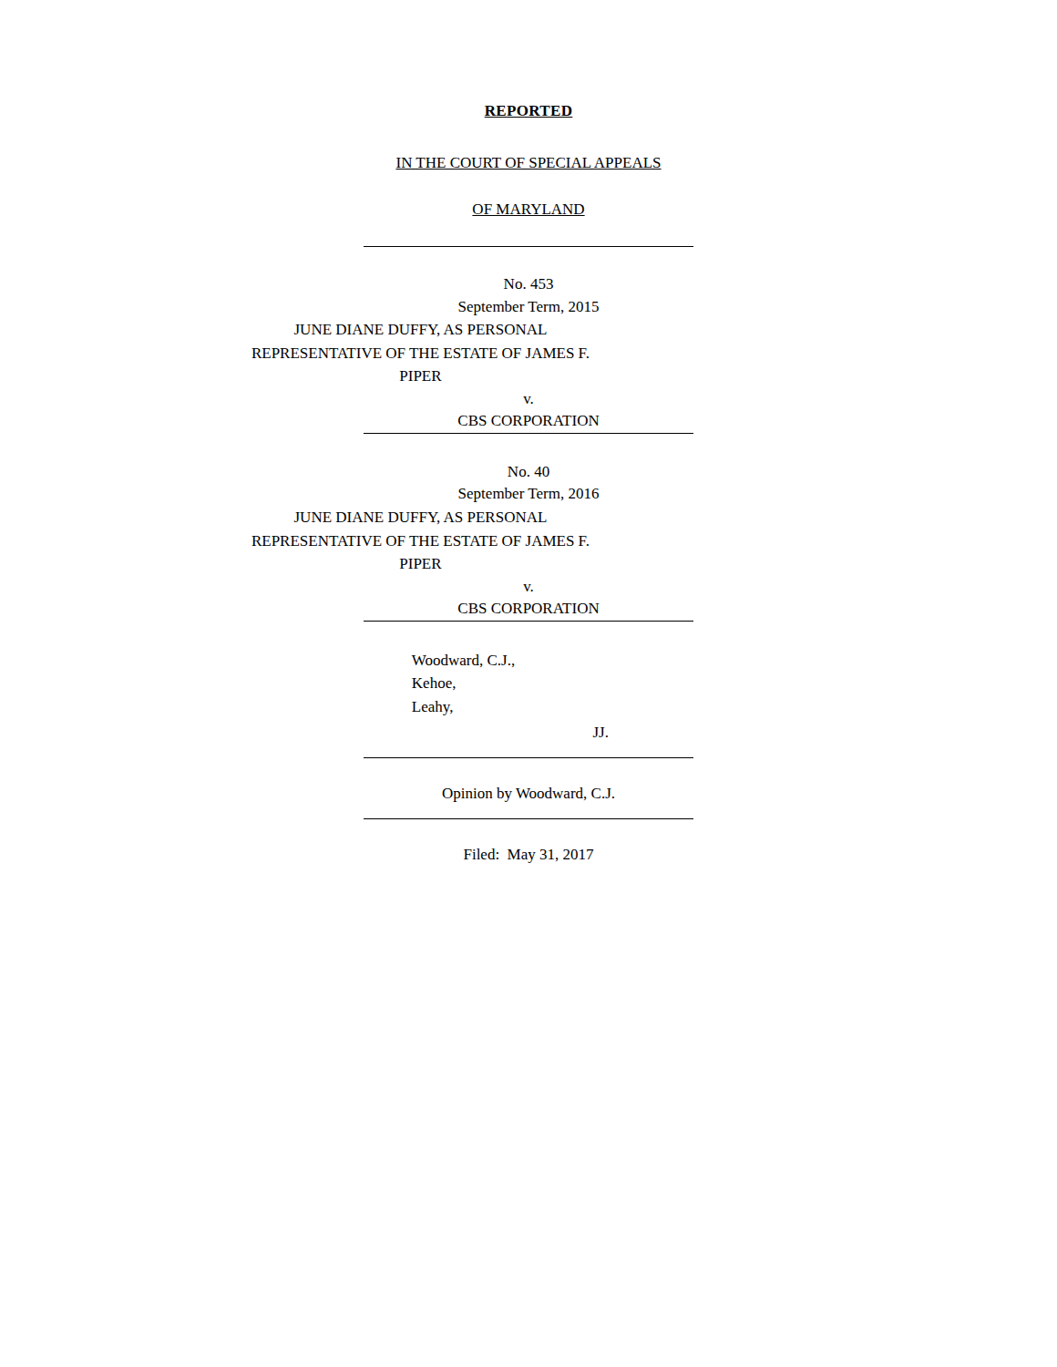REPORTED
IN THE COURT OF SPECIAL APPEALS
OF MARYLAND
No. 453
September Term, 2015
JUNE DIANE DUFFY, AS PERSONAL REPRESENTATIVE OF THE ESTATE OF JAMES F. PIPER
v.
CBS CORPORATION
No. 40
September Term, 2016
JUNE DIANE DUFFY, AS PERSONAL REPRESENTATIVE OF THE ESTATE OF JAMES F. PIPER
v.
CBS CORPORATION
Woodward, C.J.,
Kehoe,
Leahy,
JJ.
Opinion by Woodward, C.J.
Filed: May 31, 2017